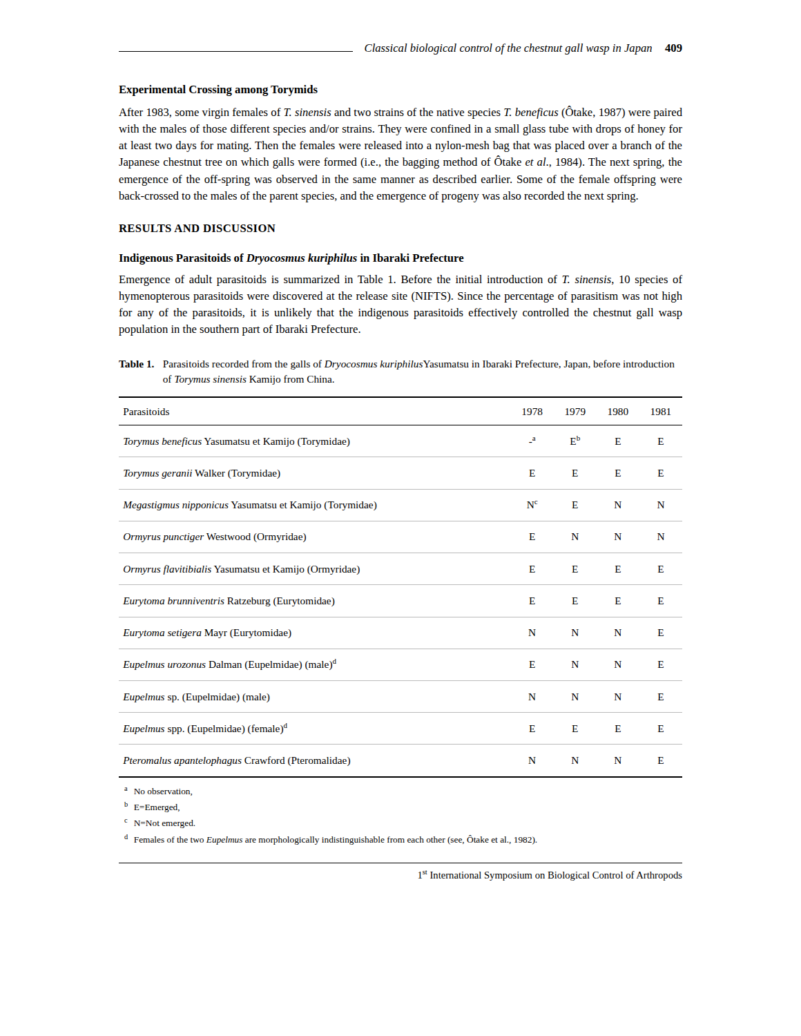Classical biological control of the chestnut gall wasp in Japan 409
Experimental Crossing among Torymids
After 1983, some virgin females of T. sinensis and two strains of the native species T. beneficus (Ôtake, 1987) were paired with the males of those different species and/or strains. They were confined in a small glass tube with drops of honey for at least two days for mating. Then the females were released into a nylon-mesh bag that was placed over a branch of the Japanese chestnut tree on which galls were formed (i.e., the bagging method of Ôtake et al., 1984). The next spring, the emergence of the off-spring was observed in the same manner as described earlier. Some of the female offspring were back-crossed to the males of the parent species, and the emergence of progeny was also recorded the next spring.
Results and Discussion
Indigenous Parasitoids of Dryocosmus kuriphilus in Ibaraki Prefecture
Emergence of adult parasitoids is summarized in Table 1. Before the initial introduction of T. sinensis, 10 species of hymenopterous parasitoids were discovered at the release site (NIFTS). Since the percentage of parasitism was not high for any of the parasitoids, it is unlikely that the indigenous parasitoids effectively controlled the chestnut gall wasp population in the southern part of Ibaraki Prefecture.
Table 1. Parasitoids recorded from the galls of Dryocosmus kuriphilus Yasumatsu in Ibaraki Prefecture, Japan, before introduction of Torymus sinensis Kamijo from China.
| Parasitoids | 1978 | 1979 | 1980 | 1981 |
| --- | --- | --- | --- | --- |
| Torymus beneficus Yasumatsu et Kamijo (Torymidae) | - a | E b | E | E |
| Torymus geranii Walker (Torymidae) | E | E | E | E |
| Megastigmus nipponicus Yasumatsu et Kamijo (Torymidae) | N c | E | N | N |
| Ormyrus punctiger Westwood (Ormyridae) | E | N | N | N |
| Ormyrus flavitibialis Yasumatsu et Kamijo (Ormyridae) | E | E | E | E |
| Eurytoma brunniventris Ratzeburg (Eurytomidae) | E | E | E | E |
| Eurytoma setigera Mayr (Eurytomidae) | N | N | N | E |
| Eupelmus urozonus Dalman (Eupelmidae) (male) d | E | N | N | E |
| Eupelmus sp. (Eupelmidae) (male) | N | N | N | E |
| Eupelmus spp. (Eupelmidae) (female) d | E | E | E | E |
| Pteromalus apantelophagus Crawford (Pteromalidae) | N | N | N | E |
a No observation,
b E=Emerged,
c N=Not emerged.
d Females of the two Eupelmus are morphologically indistinguishable from each other (see, Ôtake et al., 1982).
1st International Symposium on Biological Control of Arthropods